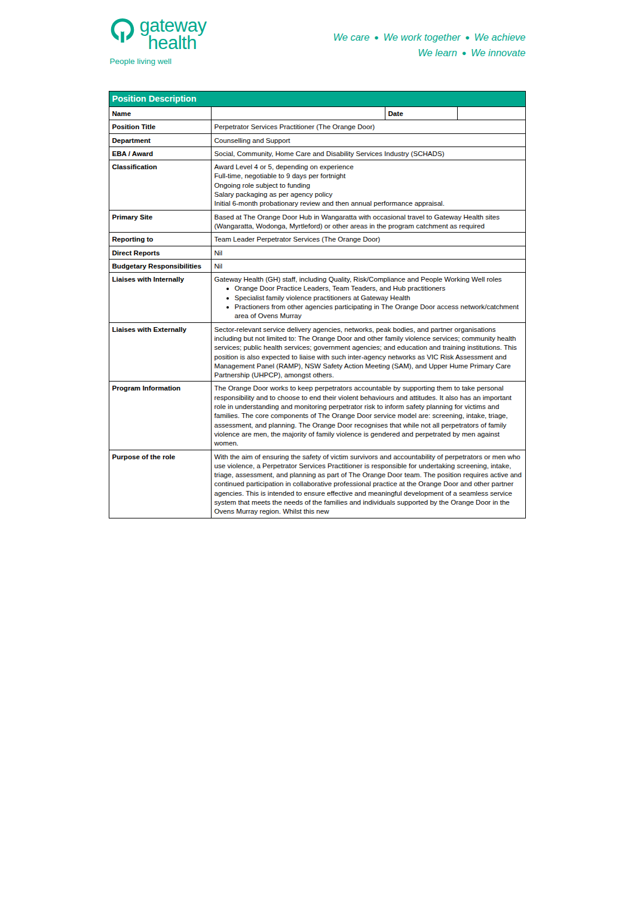gateway health
People living well
We care ● We work together ● We achieve
We learn ● We innovate
| Position Description |
| Name | | Date | |
| Position Title | Perpetrator Services Practitioner (The Orange Door) |
| Department | Counselling and Support |
| EBA / Award | Social, Community, Home Care and Disability Services Industry (SCHADS) |
| Classification | Award Level 4 or 5, depending on experience Full-time, negotiable to 9 days per fortnight Ongoing role subject to funding Salary packaging as per agency policy Initial 6-month probationary review and then annual performance appraisal. |
| Primary Site | Based at The Orange Door Hub in Wangaratta with occasional travel to Gateway Health sites (Wangaratta, Wodonga, Myrtleford) or other areas in the program catchment as required |
| Reporting to | Team Leader Perpetrator Services (The Orange Door) |
| Direct Reports | Nil |
| Budgetary Responsibilities | Nil |
| Liaises with Internally | Gateway Health (GH) staff, including Quality, Risk/Compliance and People Working Well roles Orange Door Practice Leaders, Team Teaders, and Hub practitioners Specialist family violence practitioners at Gateway Health Practioners from other agencies participating in The Orange Door access network/catchment area of Ovens Murray |
| Liaises with Externally | Sector-relevant service delivery agencies, networks, peak bodies, and partner organisations including but not limited to: The Orange Door and other family violence services; community health services; public health services; government agencies; and education and training institutions. This position is also expected to liaise with such inter-agency networks as VIC Risk Assessment and Management Panel (RAMP), NSW Safety Action Meeting (SAM), and Upper Hume Primary Care Partnership (UHPCP), amongst others. |
| Program Information | The Orange Door works to keep perpetrators accountable by supporting them to take personal responsibility and to choose to end their violent behaviours and attitudes. It also has an important role in understanding and monitoring perpetrator risk to inform safety planning for victims and families. The core components of The Orange Door service model are: screening, intake, triage, assessment, and planning. The Orange Door recognises that while not all perpetrators of family violence are men, the majority of family violence is gendered and perpetrated by men against women. |
| Purpose of the role | With the aim of ensuring the safety of victim survivors and accountability of perpetrators or men who use violence, a Perpetrator Services Practitioner is responsible for undertaking screening, intake, triage, assessment, and planning as part of The Orange Door team. The position requires active and continued participation in collaborative professional practice at the Orange Door and other partner agencies. This is intended to ensure effective and meaningful development of a seamless service system that meets the needs of the families and individuals supported by the Orange Door in the Ovens Murray region. Whilst this new |